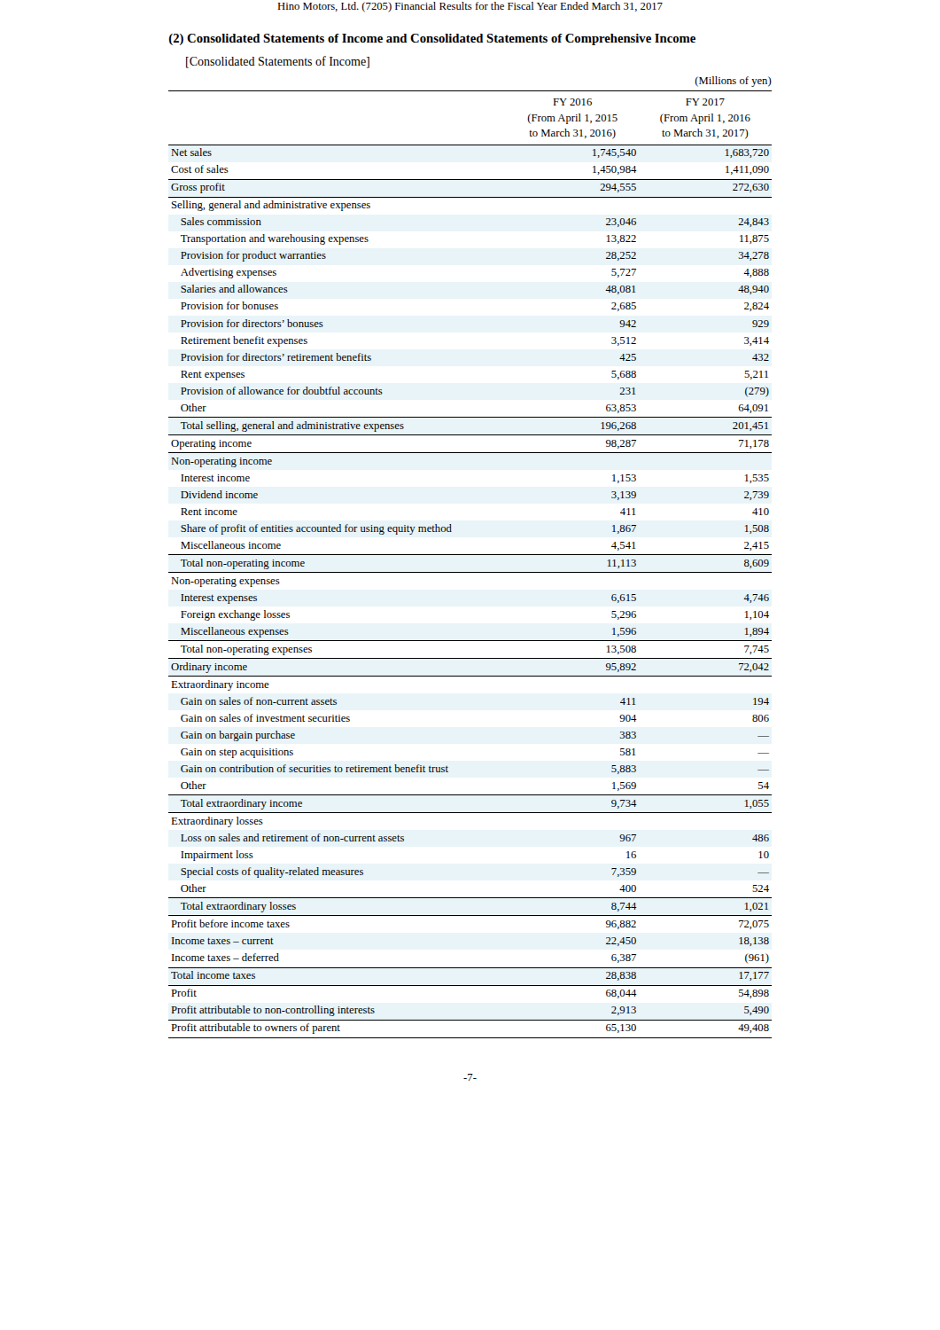Hino Motors, Ltd. (7205) Financial Results for the Fiscal Year Ended March 31, 2017
(2) Consolidated Statements of Income and Consolidated Statements of Comprehensive Income
[Consolidated Statements of Income]
(Millions of yen)
| | FY 2016 | FY 2017 |
| --- | --- | --- |
| | (From April 1, 2015 | (From April 1, 2016 |
| | to March 31, 2016) | to March 31, 2017) |
| Net sales | 1,745,540 | 1,683,720 |
| Cost of sales | 1,450,984 | 1,411,090 |
| Gross profit | 294,555 | 272,630 |
| Selling, general and administrative expenses | | |
| Sales commission | 23,046 | 24,843 |
| Transportation and warehousing expenses | 13,822 | 11,875 |
| Provision for product warranties | 28,252 | 34,278 |
| Advertising expenses | 5,727 | 4,888 |
| Salaries and allowances | 48,081 | 48,940 |
| Provision for bonuses | 2,685 | 2,824 |
| Provision for directors’ bonuses | 942 | 929 |
| Retirement benefit expenses | 3,512 | 3,414 |
| Provision for directors’ retirement benefits | 425 | 432 |
| Rent expenses | 5,688 | 5,211 |
| Provision of allowance for doubtful accounts | 231 | (279) |
| Other | 63,853 | 64,091 |
| Total selling, general and administrative expenses | 196,268 | 201,451 |
| Operating income | 98,287 | 71,178 |
| Non-operating income | | |
| Interest income | 1,153 | 1,535 |
| Dividend income | 3,139 | 2,739 |
| Rent income | 411 | 410 |
| Share of profit of entities accounted for using equity method | 1,867 | 1,508 |
| Miscellaneous income | 4,541 | 2,415 |
| Total non-operating income | 11,113 | 8,609 |
| Non-operating expenses | | |
| Interest expenses | 6,615 | 4,746 |
| Foreign exchange losses | 5,296 | 1,104 |
| Miscellaneous expenses | 1,596 | 1,894 |
| Total non-operating expenses | 13,508 | 7,745 |
| Ordinary income | 95,892 | 72,042 |
| Extraordinary income | | |
| Gain on sales of non-current assets | 411 | 194 |
| Gain on sales of investment securities | 904 | 806 |
| Gain on bargain purchase | 383 | — |
| Gain on step acquisitions | 581 | — |
| Gain on contribution of securities to retirement benefit trust | 5,883 | — |
| Other | 1,569 | 54 |
| Total extraordinary income | 9,734 | 1,055 |
| Extraordinary losses | | |
| Loss on sales and retirement of non-current assets | 967 | 486 |
| Impairment loss | 16 | 10 |
| Special costs of quality-related measures | 7,359 | — |
| Other | 400 | 524 |
| Total extraordinary losses | 8,744 | 1,021 |
| Profit before income taxes | 96,882 | 72,075 |
| Income taxes – current | 22,450 | 18,138 |
| Income taxes – deferred | 6,387 | (961) |
| Total income taxes | 28,838 | 17,177 |
| Profit | 68,044 | 54,898 |
| Profit attributable to non-controlling interests | 2,913 | 5,490 |
| Profit attributable to owners of parent | 65,130 | 49,408 |
-7-